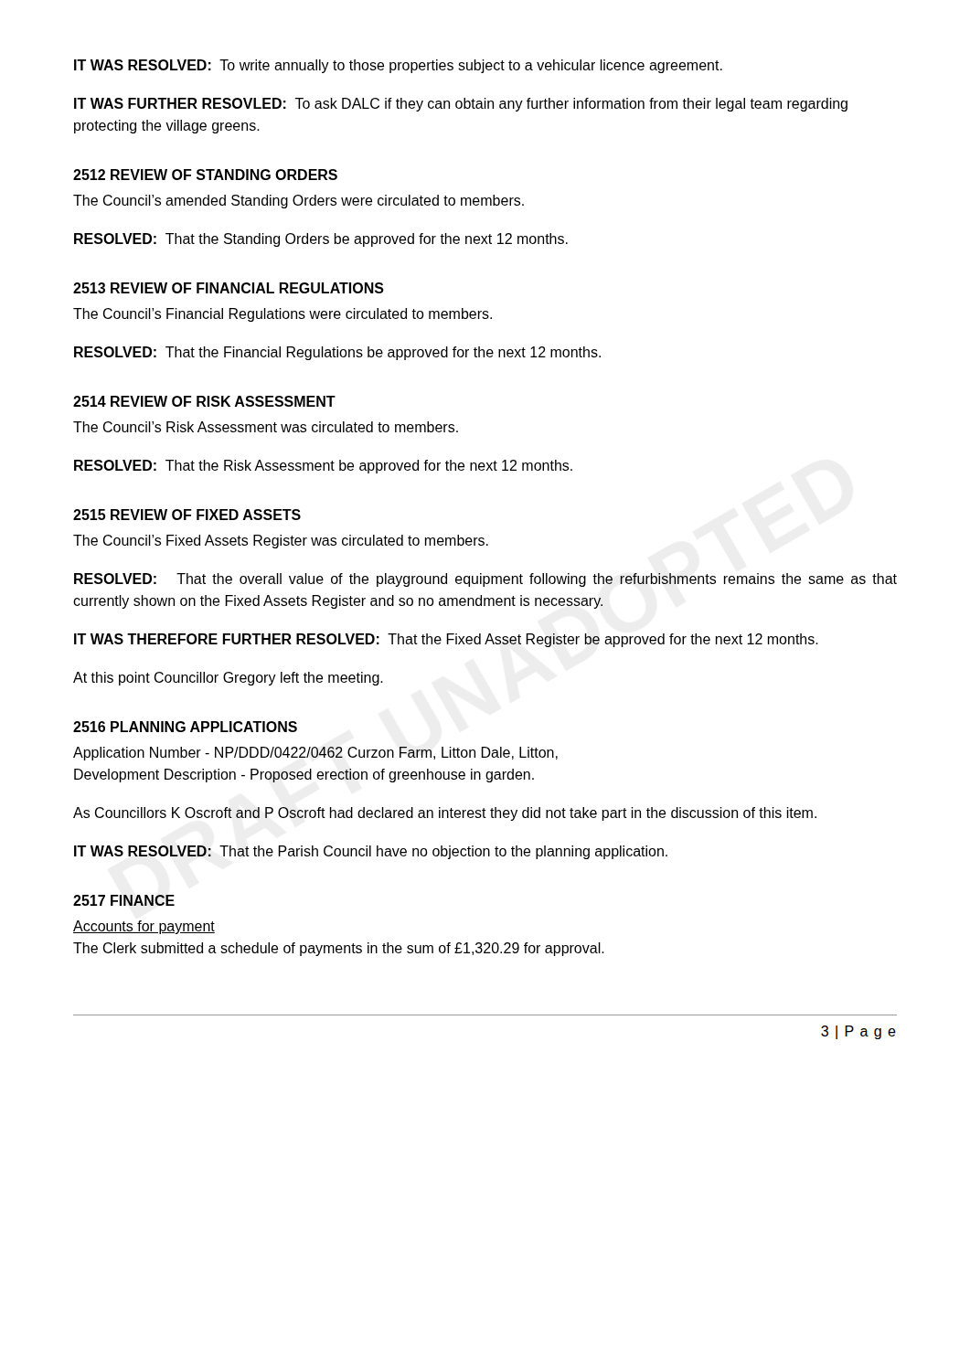DRAFT UNADOPTED
IT WAS RESOLVED: To write annually to those properties subject to a vehicular licence agreement.
IT WAS FURTHER RESOVLED: To ask DALC if they can obtain any further information from their legal team regarding protecting the village greens.
2512 REVIEW OF STANDING ORDERS
The Council’s amended Standing Orders were circulated to members.
RESOLVED: That the Standing Orders be approved for the next 12 months.
2513 REVIEW OF FINANCIAL REGULATIONS
The Council’s Financial Regulations were circulated to members.
RESOLVED: That the Financial Regulations be approved for the next 12 months.
2514 REVIEW OF RISK ASSESSMENT
The Council’s Risk Assessment was circulated to members.
RESOLVED: That the Risk Assessment be approved for the next 12 months.
2515 REVIEW OF FIXED ASSETS
The Council’s Fixed Assets Register was circulated to members.
RESOLVED: That the overall value of the playground equipment following the refurbishments remains the same as that currently shown on the Fixed Assets Register and so no amendment is necessary.
IT WAS THEREFORE FURTHER RESOLVED: That the Fixed Asset Register be approved for the next 12 months.
At this point Councillor Gregory left the meeting.
2516 PLANNING APPLICATIONS
Application Number - NP/DDD/0422/0462 Curzon Farm, Litton Dale, Litton,
Development Description - Proposed erection of greenhouse in garden.
As Councillors K Oscroft and P Oscroft had declared an interest they did not take part in the discussion of this item.
IT WAS RESOLVED: That the Parish Council have no objection to the planning application.
2517 FINANCE
Accounts for payment
The Clerk submitted a schedule of payments in the sum of £1,320.29 for approval.
3 | P a g e